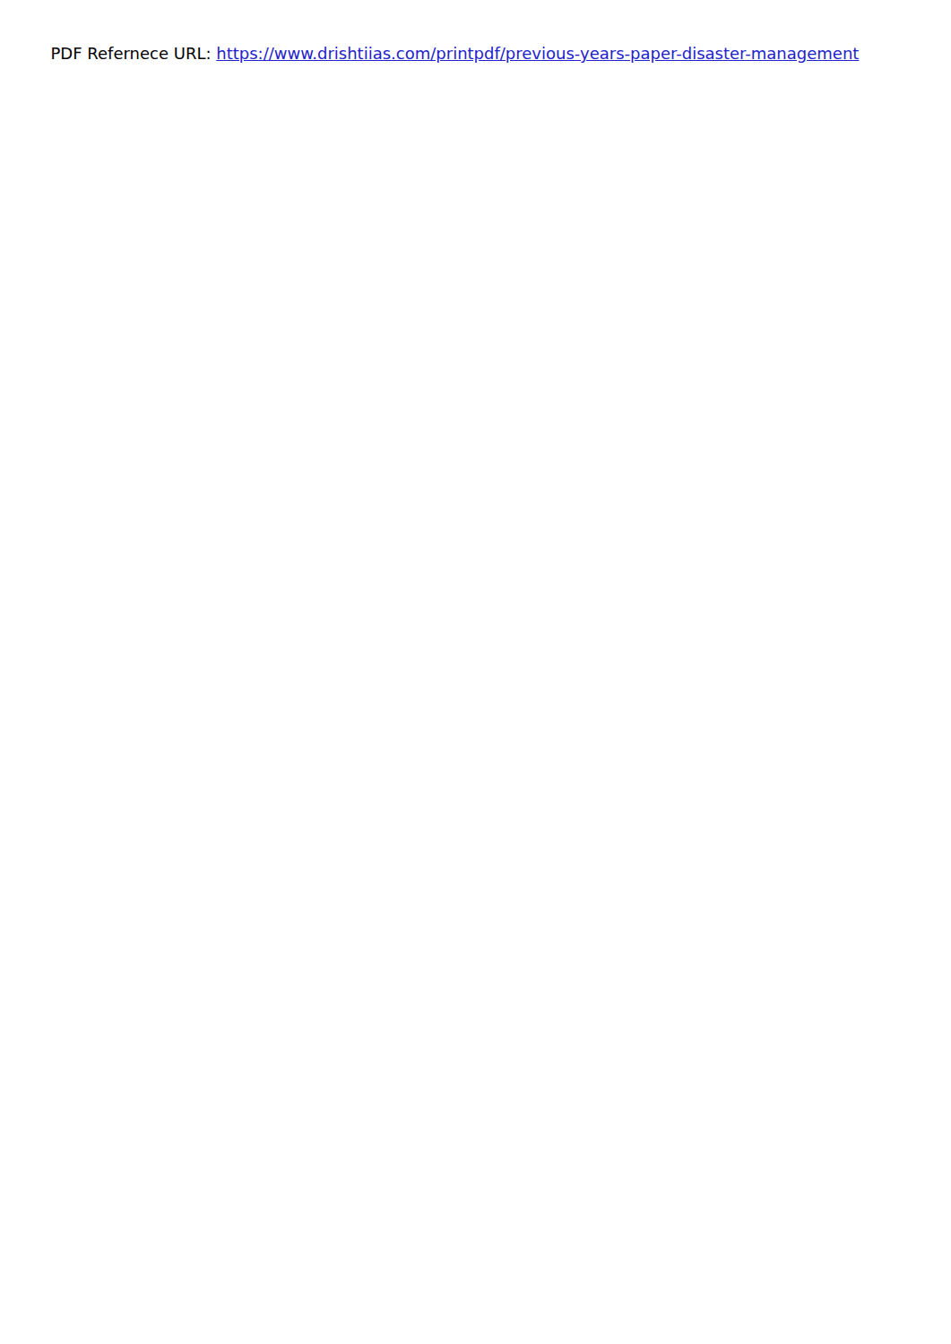PDF Refernece URL: https://www.drishtiias.com/printpdf/previous-years-paper-disaster-management